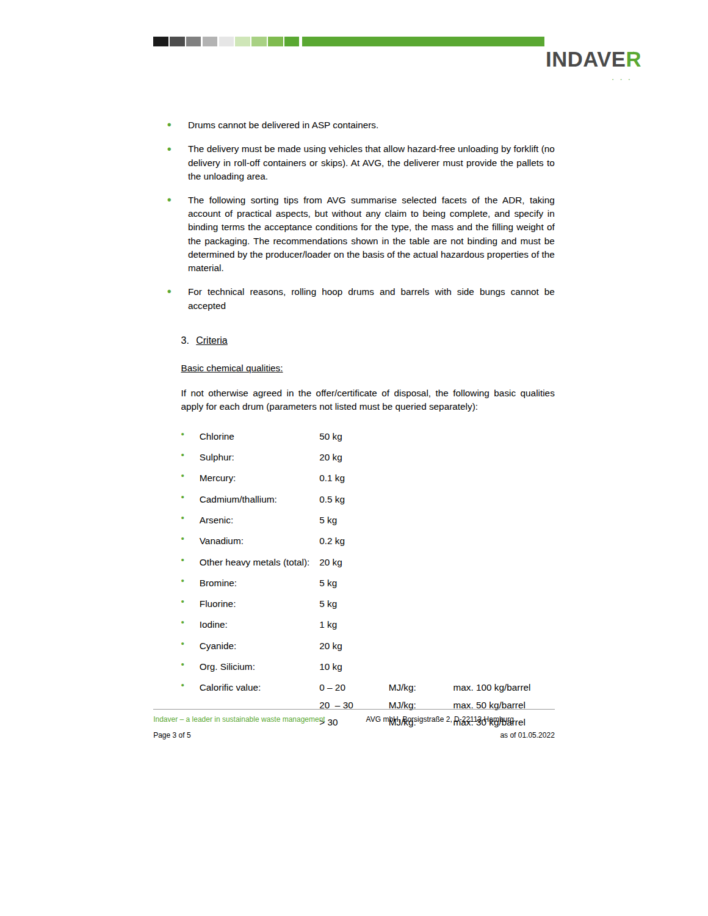.
INDAVER
. . .
Drums cannot be delivered in ASP containers.
The delivery must be made using vehicles that allow hazard-free unloading by forklift (no delivery in roll-off containers or skips). At AVG, the deliverer must provide the pallets to the unloading area.
The following sorting tips from AVG summarise selected facets of the ADR, taking account of practical aspects, but without any claim to being complete, and specify in binding terms the acceptance conditions for the type, the mass and the filling weight of the packaging. The recommendations shown in the table are not binding and must be determined by the producer/loader on the basis of the actual hazardous properties of the material.
For technical reasons, rolling hoop drums and barrels with side bungs cannot be accepted
3. Criteria
Basic chemical qualities:
If not otherwise agreed in the offer/certificate of disposal, the following basic qualities apply for each drum (parameters not listed must be queried separately):
| • | Chlorine | 50 kg | | |
| • | Sulphur: | 20 kg | | |
| • | Mercury: | 0.1 kg | | |
| • | Cadmium/thallium: | 0.5 kg | | |
| • | Arsenic: | 5 kg | | |
| • | Vanadium: | 0.2 kg | | |
| • | Other heavy metals (total): | 20 kg | | |
| • | Bromine: | 5 kg | | |
| • | Fluorine: | 5 kg | | |
| • | Iodine: | 1 kg | | |
| • | Cyanide: | 20 kg | | |
| • | Org. Silicium: | 10 kg | | |
| • | Calorific value: | 0 – 20 | MJ/kg: | max. 100 kg/barrel |
| | | 20 – 30 | MJ/kg: | max. 50 kg/barrel |
| | | > 30 | MJ/kg: | max. 30 kg/barrel |
Indaver – a leader in sustainable waste management
AVG mbH, Borsigstraße 2, D-22113 Hamburg
Page 3 of 5
as of 01.05.2022